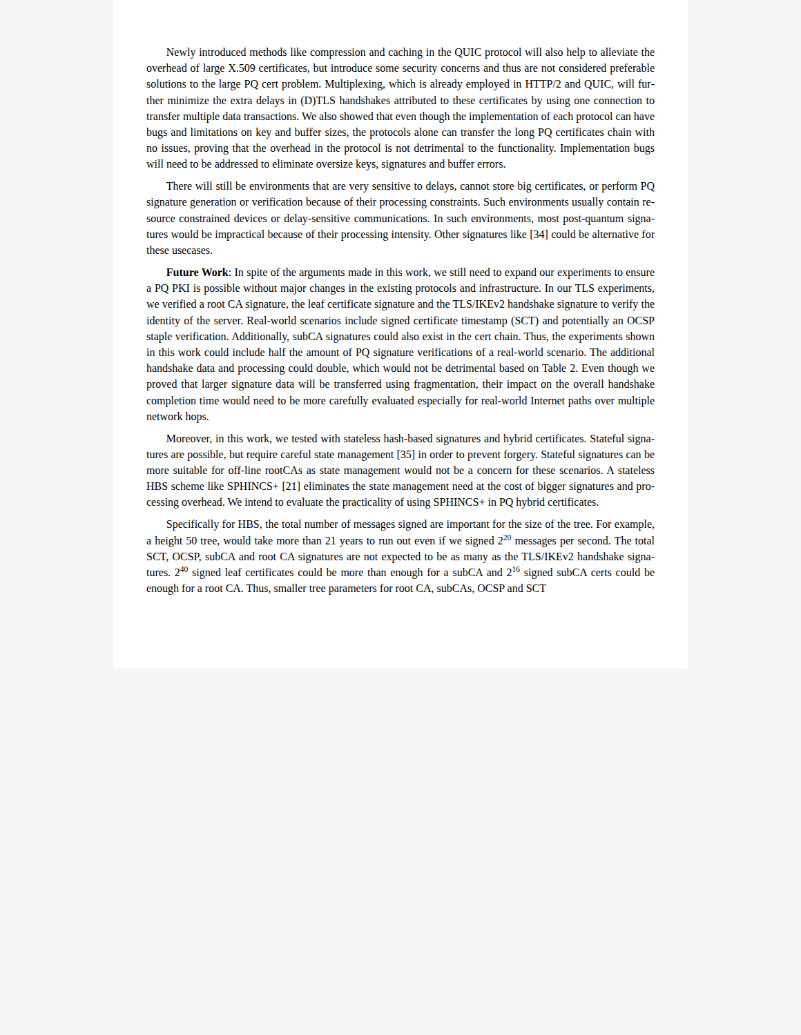Newly introduced methods like compression and caching in the QUIC protocol will also help to alleviate the overhead of large X.509 certificates, but introduce some security concerns and thus are not considered preferable solutions to the large PQ cert problem. Multiplexing, which is already employed in HTTP/2 and QUIC, will further minimize the extra delays in (D)TLS handshakes attributed to these certificates by using one connection to transfer multiple data transactions. We also showed that even though the implementation of each protocol can have bugs and limitations on key and buffer sizes, the protocols alone can transfer the long PQ certificates chain with no issues, proving that the overhead in the protocol is not detrimental to the functionality. Implementation bugs will need to be addressed to eliminate oversize keys, signatures and buffer errors.
There will still be environments that are very sensitive to delays, cannot store big certificates, or perform PQ signature generation or verification because of their processing constraints. Such environments usually contain resource constrained devices or delay-sensitive communications. In such environments, most post-quantum signatures would be impractical because of their processing intensity. Other signatures like [34] could be alternative for these usecases.
Future Work: In spite of the arguments made in this work, we still need to expand our experiments to ensure a PQ PKI is possible without major changes in the existing protocols and infrastructure. In our TLS experiments, we verified a root CA signature, the leaf certificate signature and the TLS/IKEv2 handshake signature to verify the identity of the server. Real-world scenarios include signed certificate timestamp (SCT) and potentially an OCSP staple verification. Additionally, subCA signatures could also exist in the cert chain. Thus, the experiments shown in this work could include half the amount of PQ signature verifications of a real-world scenario. The additional handshake data and processing could double, which would not be detrimental based on Table 2. Even though we proved that larger signature data will be transferred using fragmentation, their impact on the overall handshake completion time would need to be more carefully evaluated especially for real-world Internet paths over multiple network hops.
Moreover, in this work, we tested with stateless hash-based signatures and hybrid certificates. Stateful signatures are possible, but require careful state management [35] in order to prevent forgery. Stateful signatures can be more suitable for off-line rootCAs as state management would not be a concern for these scenarios. A stateless HBS scheme like SPHINCS+ [21] eliminates the state management need at the cost of bigger signatures and processing overhead. We intend to evaluate the practicality of using SPHINCS+ in PQ hybrid certificates.
Specifically for HBS, the total number of messages signed are important for the size of the tree. For example, a height 50 tree, would take more than 21 years to run out even if we signed 220 messages per second. The total SCT, OCSP, subCA and root CA signatures are not expected to be as many as the TLS/IKEv2 handshake signatures. 240 signed leaf certificates could be more than enough for a subCA and 216 signed subCA certs could be enough for a root CA. Thus, smaller tree parameters for root CA, subCAs, OCSP and SCT